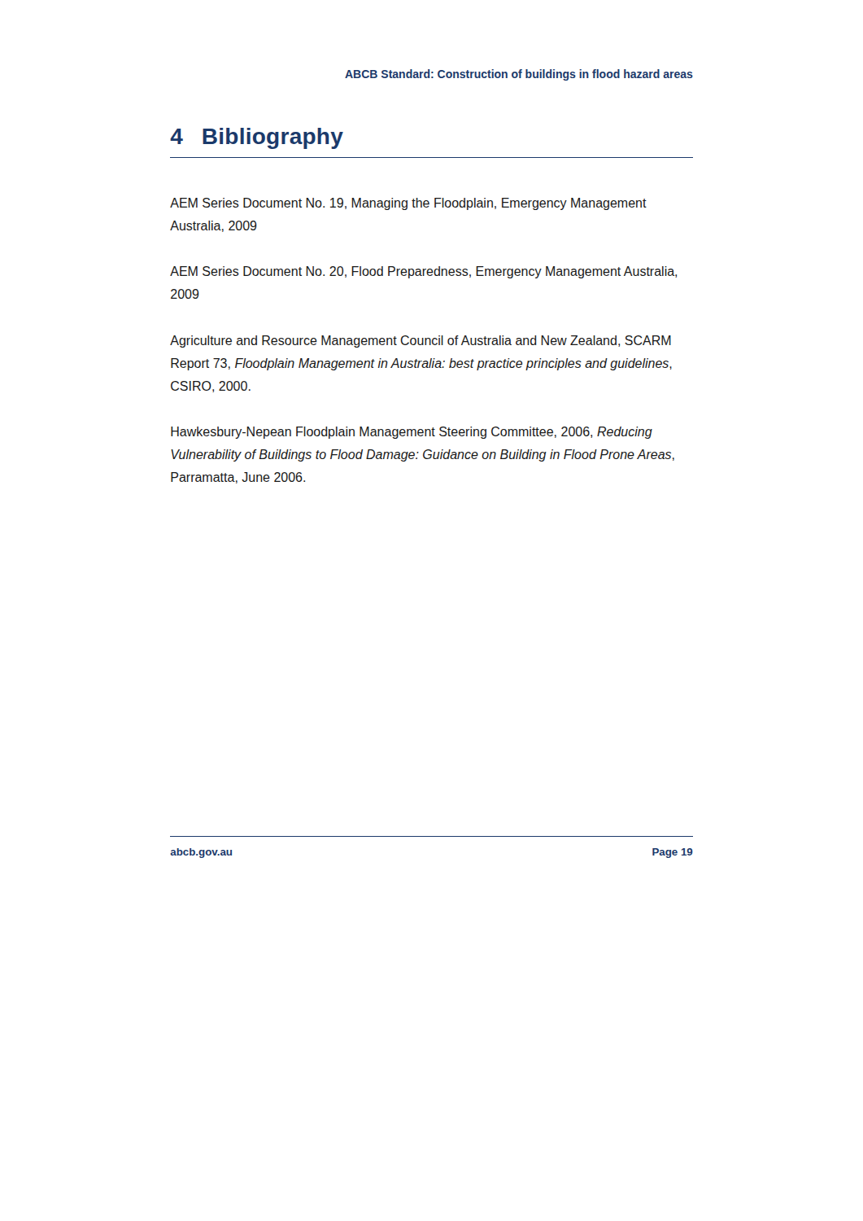ABCB Standard: Construction of buildings in flood hazard areas
4 Bibliography
AEM Series Document No. 19, Managing the Floodplain, Emergency Management Australia, 2009
AEM Series Document No. 20, Flood Preparedness, Emergency Management Australia, 2009
Agriculture and Resource Management Council of Australia and New Zealand, SCARM Report 73, Floodplain Management in Australia: best practice principles and guidelines, CSIRO, 2000.
Hawkesbury-Nepean Floodplain Management Steering Committee, 2006, Reducing Vulnerability of Buildings to Flood Damage: Guidance on Building in Flood Prone Areas, Parramatta, June 2006.
abcb.gov.au Page 19